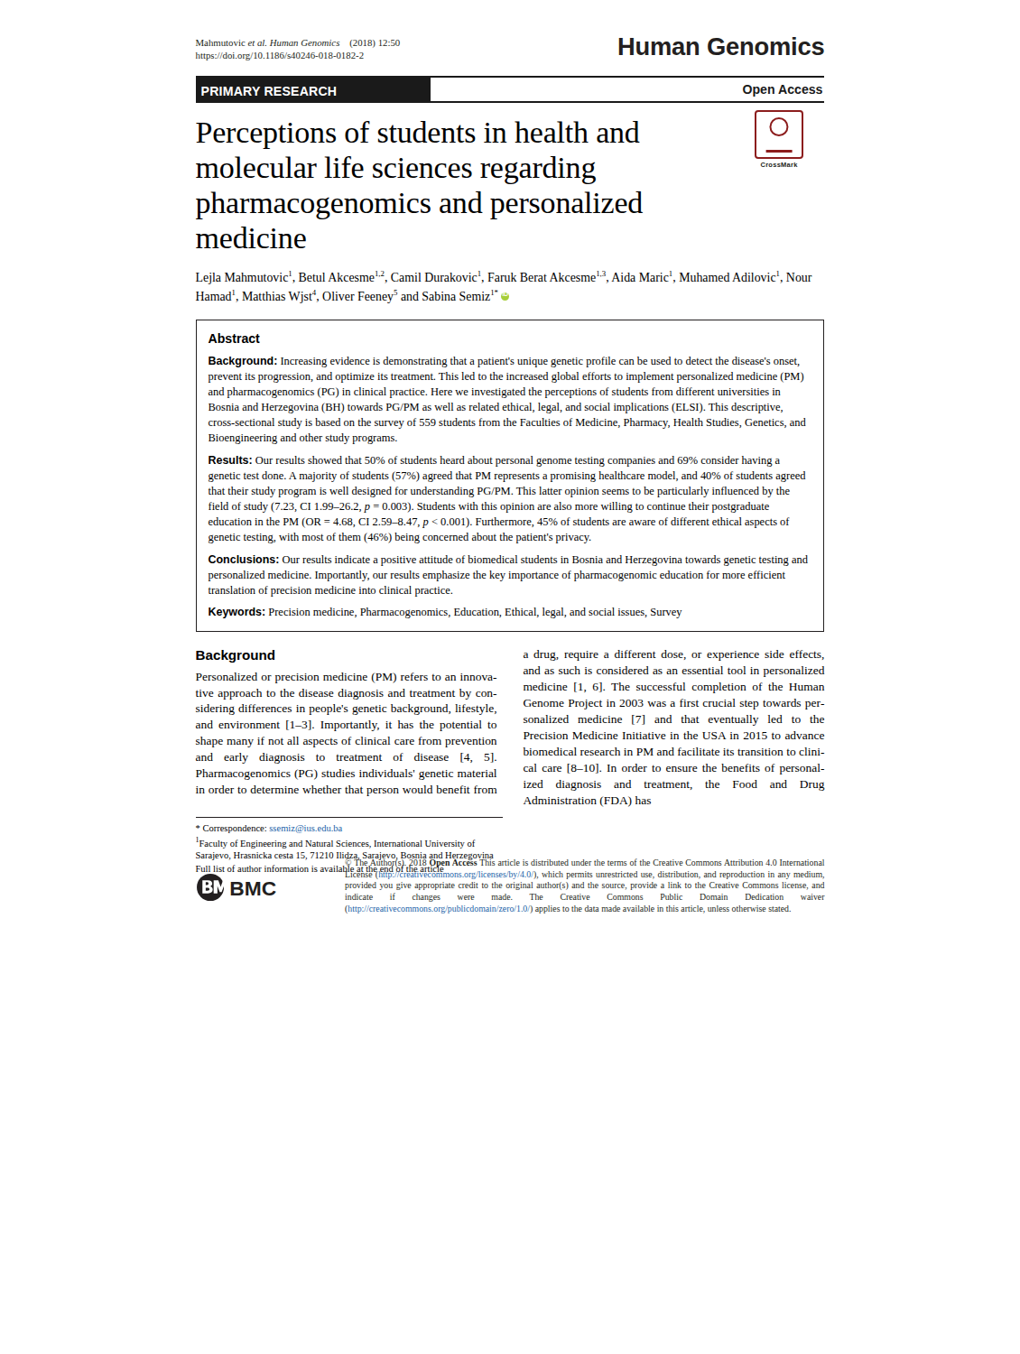Mahmutovic et al. Human Genomics (2018) 12:50
https://doi.org/10.1186/s40246-018-0182-2
Human Genomics
PRIMARY RESEARCH
Open Access
CrossMark
Perceptions of students in health and molecular life sciences regarding pharmacogenomics and personalized medicine
Lejla Mahmutovic1, Betul Akcesme1,2, Camil Durakovic1, Faruk Berat Akcesme1,3, Aida Maric1, Muhamed Adilovic1, Nour Hamad1, Matthias Wjst4, Oliver Feeney5 and Sabina Semiz1*
Abstract
Background: Increasing evidence is demonstrating that a patient's unique genetic profile can be used to detect the disease's onset, prevent its progression, and optimize its treatment. This led to the increased global efforts to implement personalized medicine (PM) and pharmacogenomics (PG) in clinical practice. Here we investigated the perceptions of students from different universities in Bosnia and Herzegovina (BH) towards PG/PM as well as related ethical, legal, and social implications (ELSI). This descriptive, cross-sectional study is based on the survey of 559 students from the Faculties of Medicine, Pharmacy, Health Studies, Genetics, and Bioengineering and other study programs.
Results: Our results showed that 50% of students heard about personal genome testing companies and 69% consider having a genetic test done. A majority of students (57%) agreed that PM represents a promising healthcare model, and 40% of students agreed that their study program is well designed for understanding PG/PM. This latter opinion seems to be particularly influenced by the field of study (7.23, CI 1.99–26.2, p = 0.003). Students with this opinion are also more willing to continue their postgraduate education in the PM (OR = 4.68, CI 2.59–8.47, p < 0.001). Furthermore, 45% of students are aware of different ethical aspects of genetic testing, with most of them (46%) being concerned about the patient's privacy.
Conclusions: Our results indicate a positive attitude of biomedical students in Bosnia and Herzegovina towards genetic testing and personalized medicine. Importantly, our results emphasize the key importance of pharmacogenomic education for more efficient translation of precision medicine into clinical practice.
Keywords: Precision medicine, Pharmacogenomics, Education, Ethical, legal, and social issues, Survey
Background
Personalized or precision medicine (PM) refers to an innovative approach to the disease diagnosis and treatment by considering differences in people's genetic background, lifestyle, and environment [1–3]. Importantly, it has the potential to shape many if not all aspects of clinical care from prevention and early diagnosis to treatment of disease [4, 5]. Pharmacogenomics (PG) studies individuals' genetic material in order to determine whether that person would benefit from a drug, require a different dose, or experience side effects, and as such is considered as an essential tool in personalized medicine [1, 6]. The successful completion of the Human Genome Project in 2003 was a first crucial step towards personalized medicine [7] and that eventually led to the Precision Medicine Initiative in the USA in 2015 to advance biomedical research in PM and facilitate its transition to clinical care [8–10]. In order to ensure the benefits of personalized diagnosis and treatment, the Food and Drug Administration (FDA) has
* Correspondence: ssemiz@ius.edu.ba
1Faculty of Engineering and Natural Sciences, International University of Sarajevo, Hrasnicka cesta 15, 71210 Ilidza, Sarajevo, Bosnia and Herzegovina
Full list of author information is available at the end of the article
BMC
© The Author(s). 2018 Open Access This article is distributed under the terms of the Creative Commons Attribution 4.0 International License (http://creativecommons.org/licenses/by/4.0/), which permits unrestricted use, distribution, and reproduction in any medium, provided you give appropriate credit to the original author(s) and the source, provide a link to the Creative Commons license, and indicate if changes were made. The Creative Commons Public Domain Dedication waiver (http://creativecommons.org/publicdomain/zero/1.0/) applies to the data made available in this article, unless otherwise stated.